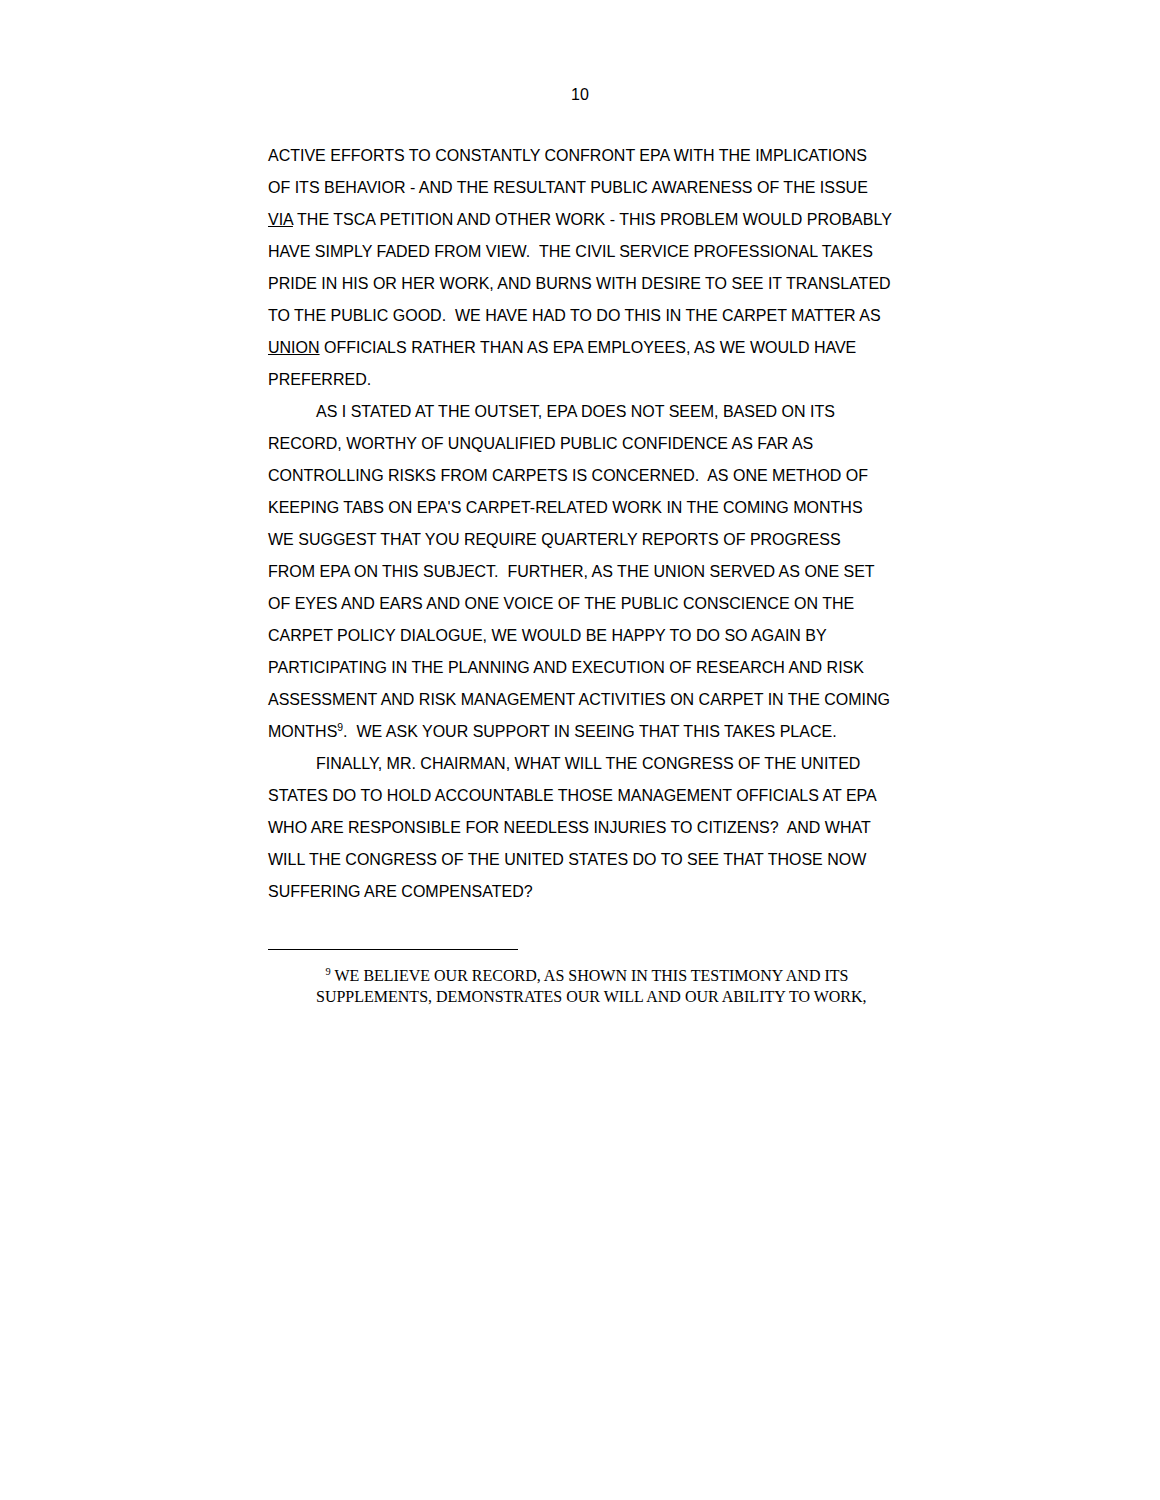10
ACTIVE EFFORTS TO CONSTANTLY CONFRONT EPA WITH THE IMPLICATIONS OF ITS BEHAVIOR - AND THE RESULTANT PUBLIC AWARENESS OF THE ISSUE VIA THE TSCA PETITION AND OTHER WORK - THIS PROBLEM WOULD PROBABLY HAVE SIMPLY FADED FROM VIEW. THE CIVIL SERVICE PROFESSIONAL TAKES PRIDE IN HIS OR HER WORK, AND BURNS WITH DESIRE TO SEE IT TRANSLATED TO THE PUBLIC GOOD. WE HAVE HAD TO DO THIS IN THE CARPET MATTER AS UNION OFFICIALS RATHER THAN AS EPA EMPLOYEES, AS WE WOULD HAVE PREFERRED.
AS I STATED AT THE OUTSET, EPA DOES NOT SEEM, BASED ON ITS RECORD, WORTHY OF UNQUALIFIED PUBLIC CONFIDENCE AS FAR AS CONTROLLING RISKS FROM CARPETS IS CONCERNED. AS ONE METHOD OF KEEPING TABS ON EPA'S CARPET-RELATED WORK IN THE COMING MONTHS WE SUGGEST THAT YOU REQUIRE QUARTERLY REPORTS OF PROGRESS FROM EPA ON THIS SUBJECT. FURTHER, AS THE UNION SERVED AS ONE SET OF EYES AND EARS AND ONE VOICE OF THE PUBLIC CONSCIENCE ON THE CARPET POLICY DIALOGUE, WE WOULD BE HAPPY TO DO SO AGAIN BY PARTICIPATING IN THE PLANNING AND EXECUTION OF RESEARCH AND RISK ASSESSMENT AND RISK MANAGEMENT ACTIVITIES ON CARPET IN THE COMING MONTHS9. WE ASK YOUR SUPPORT IN SEEING THAT THIS TAKES PLACE.
FINALLY, MR. CHAIRMAN, WHAT WILL THE CONGRESS OF THE UNITED STATES DO TO HOLD ACCOUNTABLE THOSE MANAGEMENT OFFICIALS AT EPA WHO ARE RESPONSIBLE FOR NEEDLESS INJURIES TO CITIZENS? AND WHAT WILL THE CONGRESS OF THE UNITED STATES DO TO SEE THAT THOSE NOW SUFFERING ARE COMPENSATED?
9 WE BELIEVE OUR RECORD, AS SHOWN IN THIS TESTIMONY AND ITS SUPPLEMENTS, DEMONSTRATES OUR WILL AND OUR ABILITY TO WORK,